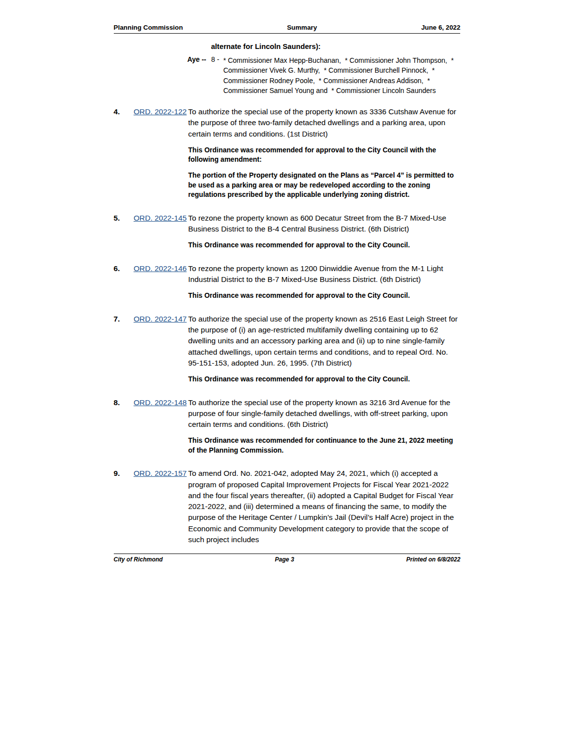Planning Commission
Summary
June 6, 2022
alternate for Lincoln Saunders):
Aye --
8 -
* Commissioner Max Hepp-Buchanan, * Commissioner John Thompson, * Commissioner Vivek G. Murthy, * Commissioner Burchell Pinnock, * Commissioner Rodney Poole, * Commissioner Andreas Addison, * Commissioner Samuel Young and * Commissioner Lincoln Saunders
4.
ORD. 2022-122
To authorize the special use of the property known as 3336 Cutshaw Avenue for the purpose of three two-family detached dwellings and a parking area, upon certain terms and conditions. (1st District)
This Ordinance was recommended for approval to the City Council with the following amendment:
The portion of the Property designated on the Plans as “Parcel 4” is permitted to be used as a parking area or may be redeveloped according to the zoning regulations prescribed by the applicable underlying zoning district.
5.
ORD. 2022-145
To rezone the property known as 600 Decatur Street from the B-7 Mixed-Use Business District to the B-4 Central Business District. (6th District)
This Ordinance was recommended for approval to the City Council.
6.
ORD. 2022-146
To rezone the property known as 1200 Dinwiddie Avenue from the M-1 Light Industrial District to the B-7 Mixed-Use Business District. (6th District)
This Ordinance was recommended for approval to the City Council.
7.
ORD. 2022-147
To authorize the special use of the property known as 2516 East Leigh Street for the purpose of (i) an age-restricted multifamily dwelling containing up to 62 dwelling units and an accessory parking area and (ii) up to nine single-family attached dwellings, upon certain terms and conditions, and to repeal Ord. No. 95-151-153, adopted Jun. 26, 1995. (7th District)
This Ordinance was recommended for approval to the City Council.
8.
ORD. 2022-148
To authorize the special use of the property known as 3216 3rd Avenue for the purpose of four single-family detached dwellings, with off-street parking, upon certain terms and conditions. (6th District)
This Ordinance was recommended for continuance to the June 21, 2022 meeting of the Planning Commission.
9.
ORD. 2022-157
To amend Ord. No. 2021-042, adopted May 24, 2021, which (i) accepted a program of proposed Capital Improvement Projects for Fiscal Year 2021-2022 and the four fiscal years thereafter, (ii) adopted a Capital Budget for Fiscal Year 2021-2022, and (iii) determined a means of financing the same, to modify the purpose of the Heritage Center / Lumpkin’s Jail (Devil’s Half Acre) project in the Economic and Community Development category to provide that the scope of such project includes
City of Richmond
Page 3
Printed on 6/8/2022